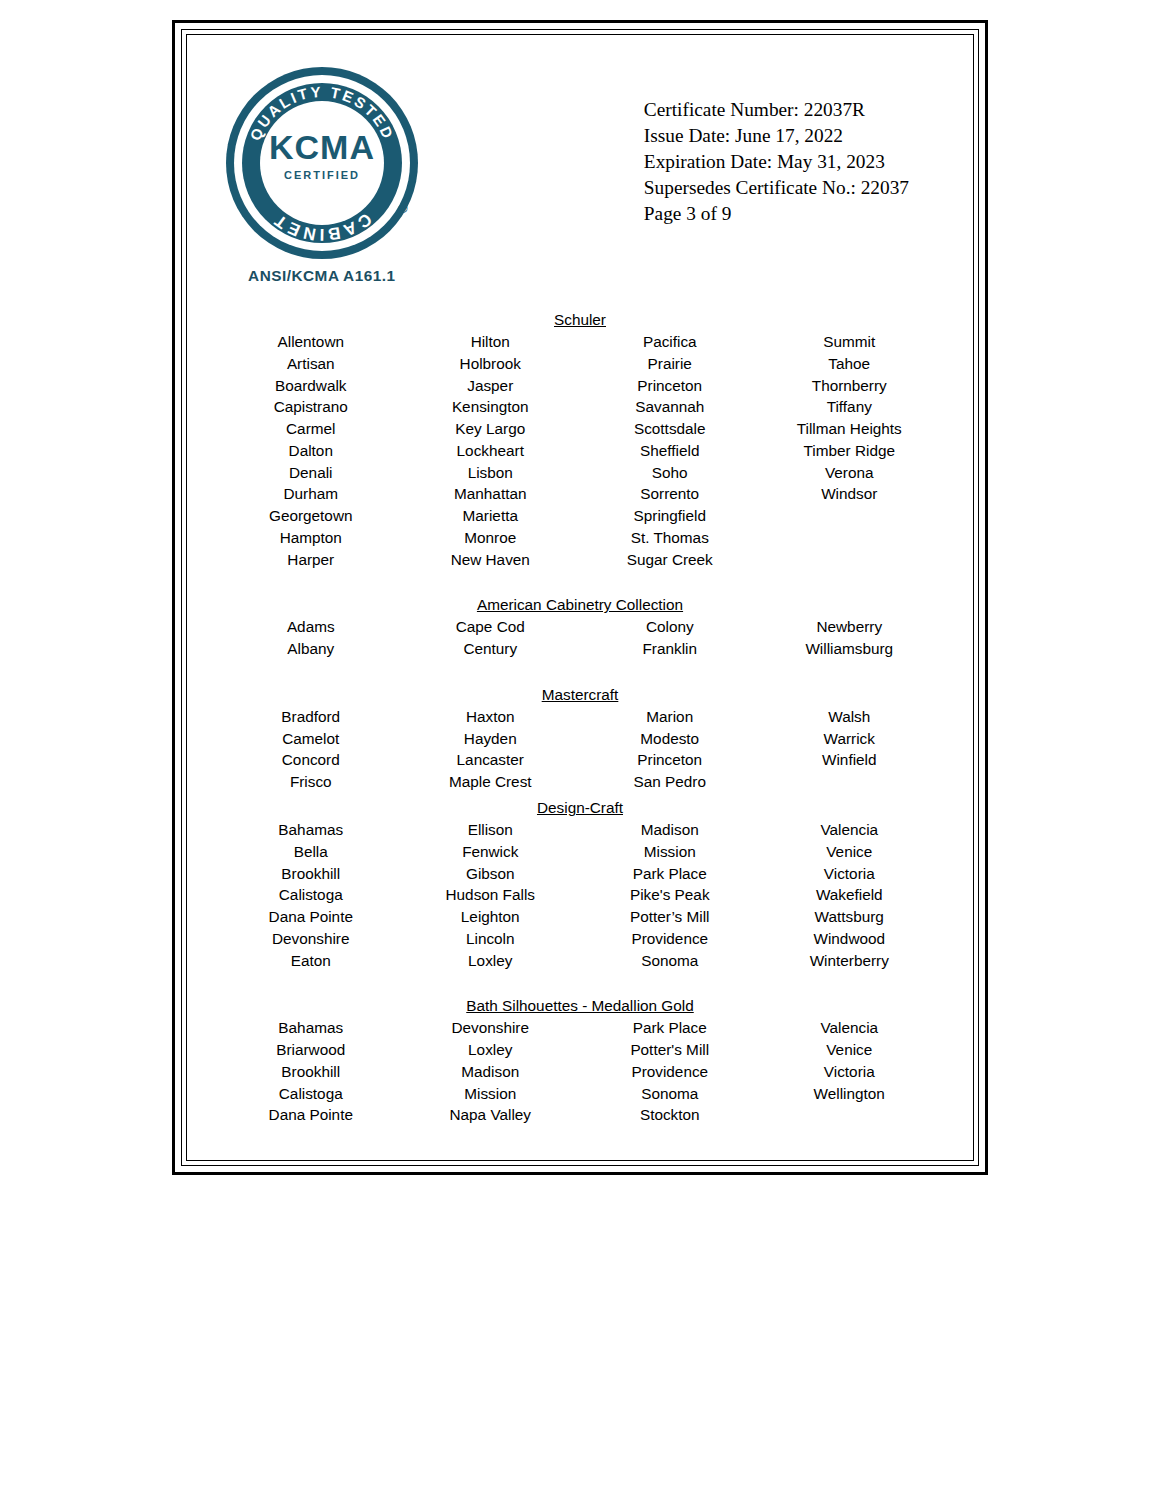QUALITY TESTED CABINET KCMA CERTIFIED ®
ANSI/KCMA A161.1
Certificate Number: 22037R
Issue Date: June 17, 2022
Expiration Date: May 31, 2023
Supersedes Certificate No.: 22037
Page 3 of 9
Schuler
| Allentown | Hilton | Pacifica | Summit |
| Artisan | Holbrook | Prairie | Tahoe |
| Boardwalk | Jasper | Princeton | Thornberry |
| Capistrano | Kensington | Savannah | Tiffany |
| Carmel | Key Largo | Scottsdale | Tillman Heights |
| Dalton | Lockheart | Sheffield | Timber Ridge |
| Denali | Lisbon | Soho | Verona |
| Durham | Manhattan | Sorrento | Windsor |
| Georgetown | Marietta | Springfield | |
| Hampton | Monroe | St. Thomas | |
| Harper | New Haven | Sugar Creek | |
American Cabinetry Collection
| Adams | Cape Cod | Colony | Newberry |
| Albany | Century | Franklin | Williamsburg |
Mastercraft
| Bradford | Haxton | Marion | Walsh |
| Camelot | Hayden | Modesto | Warrick |
| Concord | Lancaster | Princeton | Winfield |
| Frisco | Maple Crest | San Pedro | |
Design-Craft
| Bahamas | Ellison | Madison | Valencia |
| Bella | Fenwick | Mission | Venice |
| Brookhill | Gibson | Park Place | Victoria |
| Calistoga | Hudson Falls | Pike's Peak | Wakefield |
| Dana Pointe | Leighton | Potter’s Mill | Wattsburg |
| Devonshire | Lincoln | Providence | Windwood |
| Eaton | Loxley | Sonoma | Winterberry |
Bath Silhouettes - Medallion Gold
| Bahamas | Devonshire | Park Place | Valencia |
| Briarwood | Loxley | Potter's Mill | Venice |
| Brookhill | Madison | Providence | Victoria |
| Calistoga | Mission | Sonoma | Wellington |
| Dana Pointe | Napa Valley | Stockton | |